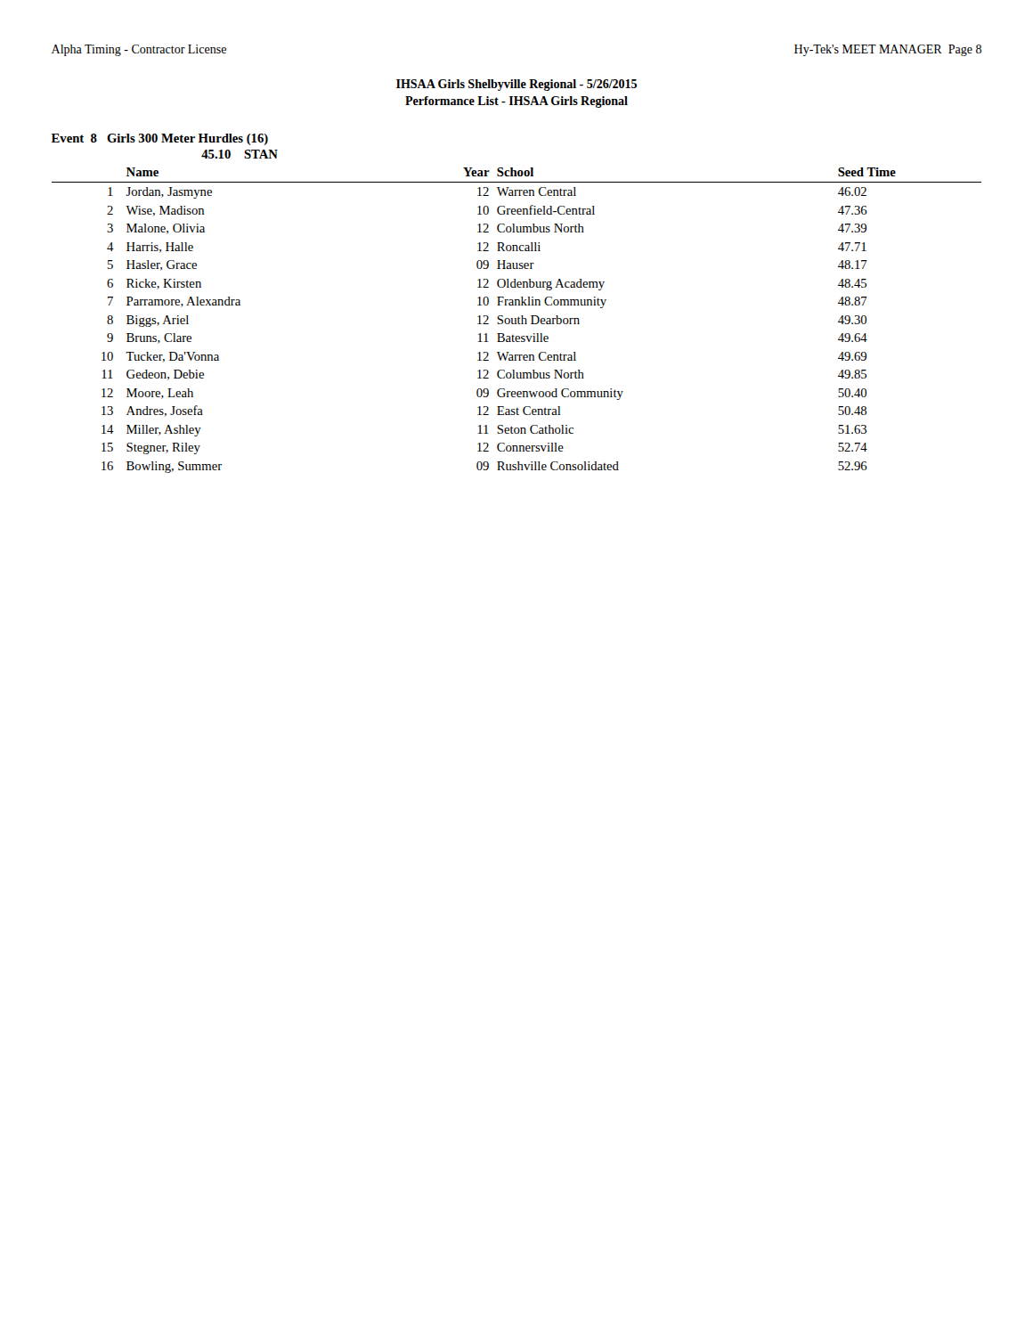Alpha Timing - Contractor License
Hy-Tek's MEET MANAGER Page 8
IHSAA Girls Shelbyville Regional - 5/26/2015
Performance List - IHSAA Girls Regional
Event 8 Girls 300 Meter Hurdles (16)
45.10 STAN
| | Name | Year | School | Seed Time |
| --- | --- | --- | --- | --- |
| 1 | Jordan, Jasmyne | 12 | Warren Central | 46.02 |
| 2 | Wise, Madison | 10 | Greenfield-Central | 47.36 |
| 3 | Malone, Olivia | 12 | Columbus North | 47.39 |
| 4 | Harris, Halle | 12 | Roncalli | 47.71 |
| 5 | Hasler, Grace | 09 | Hauser | 48.17 |
| 6 | Ricke, Kirsten | 12 | Oldenburg Academy | 48.45 |
| 7 | Parramore, Alexandra | 10 | Franklin Community | 48.87 |
| 8 | Biggs, Ariel | 12 | South Dearborn | 49.30 |
| 9 | Bruns, Clare | 11 | Batesville | 49.64 |
| 10 | Tucker, Da'Vonna | 12 | Warren Central | 49.69 |
| 11 | Gedeon, Debie | 12 | Columbus North | 49.85 |
| 12 | Moore, Leah | 09 | Greenwood Community | 50.40 |
| 13 | Andres, Josefa | 12 | East Central | 50.48 |
| 14 | Miller, Ashley | 11 | Seton Catholic | 51.63 |
| 15 | Stegner, Riley | 12 | Connersville | 52.74 |
| 16 | Bowling, Summer | 09 | Rushville Consolidated | 52.96 |